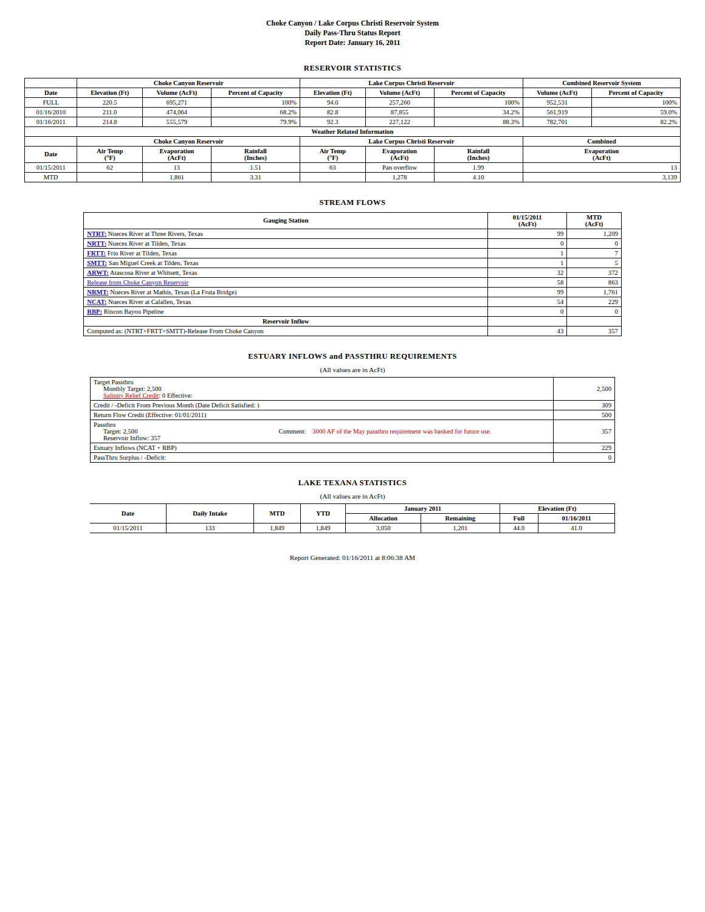Choke Canyon / Lake Corpus Christi Reservoir System
Daily Pass-Thru Status Report
Report Date: January 16, 2011
RESERVOIR STATISTICS
| | Choke Canyon Reservoir | Lake Corpus Christi Reservoir | Combined Reservoir System |
| Date | Elevation (Ft) | Volume (AcFt) | Percent of Capacity | Elevation (Ft) | Volume (AcFt) | Percent of Capacity | Volume (AcFt) | Percent of Capacity |
| FULL | 220.5 | 695,271 | 100% | 94.0 | 257,260 | 100% | 952,531 | 100% |
| 01/16/2010 | 211.0 | 474,064 | 68.2% | 82.8 | 87,855 | 34.2% | 561,919 | 59.0% |
| 01/16/2011 | 214.8 | 555,579 | 79.9% | 92.3 | 227,122 | 88.3% | 782,701 | 82.2% |
| Weather Related Information |
| | Choke Canyon Reservoir | Lake Corpus Christi Reservoir | Combined |
| Date | Air Temp (°F) | Evaporation (AcFt) | Rainfall (Inches) | Air Temp (°F) | Evaporation (AcFt) | Rainfall (Inches) | Evaporation (AcFt) |
| 01/15/2011 | 62 | 13 | 1.51 | 63 | Pan overflow | 1.99 | 13 |
| MTD | | 1,861 | 3.31 | | 1,278 | 4.10 | 3,139 |
STREAM FLOWS
| Gauging Station | 01/15/2011 (AcFt) | MTD (AcFt) |
| NTRT: Nueces River at Three Rivers, Texas | 99 | 1,209 |
| NRTT: Nueces River at Tilden, Texas | 0 | 0 |
| FRTT: Frio River at Tilden, Texas | 1 | 7 |
| SMTT: San Miguel Creek at Tilden, Texas | 1 | 5 |
| ARWT: Atascosa River at Whitsett, Texas | 32 | 372 |
| Release from Choke Canyon Reservoir | 58 | 863 |
| NRMT: Nueces River at Mathis, Texas (La Fruta Bridge) | 99 | 1,761 |
| NCAT: Nueces River at Calallen, Texas | 54 | 229 |
| RBP: Rincon Bayou Pipeline | 0 | 0 |
| Reservoir Inflow | | |
| Computed as: (NTRT+FRTT+SMTT)-Release From Choke Canyon | 43 | 357 |
ESTUARY INFLOWS and PASSTHRU REQUIREMENTS
(All values are in AcFt)
| Target Passthru Monthly Target: 2,500 Salinity Relief Credit : 0 Effective: | 2,500 |
| Credit / -Deficit From Previous Month (Date Deficit Satisfied: ) | 309 |
| Return Flow Credit (Effective: 01/01/2011) | 500 |
| / Passthru Target: 2,500 Reservoir Inflow: 357 / Comment: 3000 AF of the May passthru requirement was banked for future use. / | 357 |
| Estuary Inflows (NCAT + RBP) | 229 |
| PassThru Surplus / -Deficit: | 0 |
LAKE TEXANA STATISTICS
(All values are in AcFt)
| Date | Daily Intake | MTD | YTD | January 2011 | Elevation (Ft) |
| Allocation | Remaining | Full | 01/16/2011 |
| 01/15/2011 | 133 | 1,849 | 1,849 | 3,050 | 1,201 | 44.0 | 41.0 |
Report Generated: 01/16/2011 at 8:06:38 AM